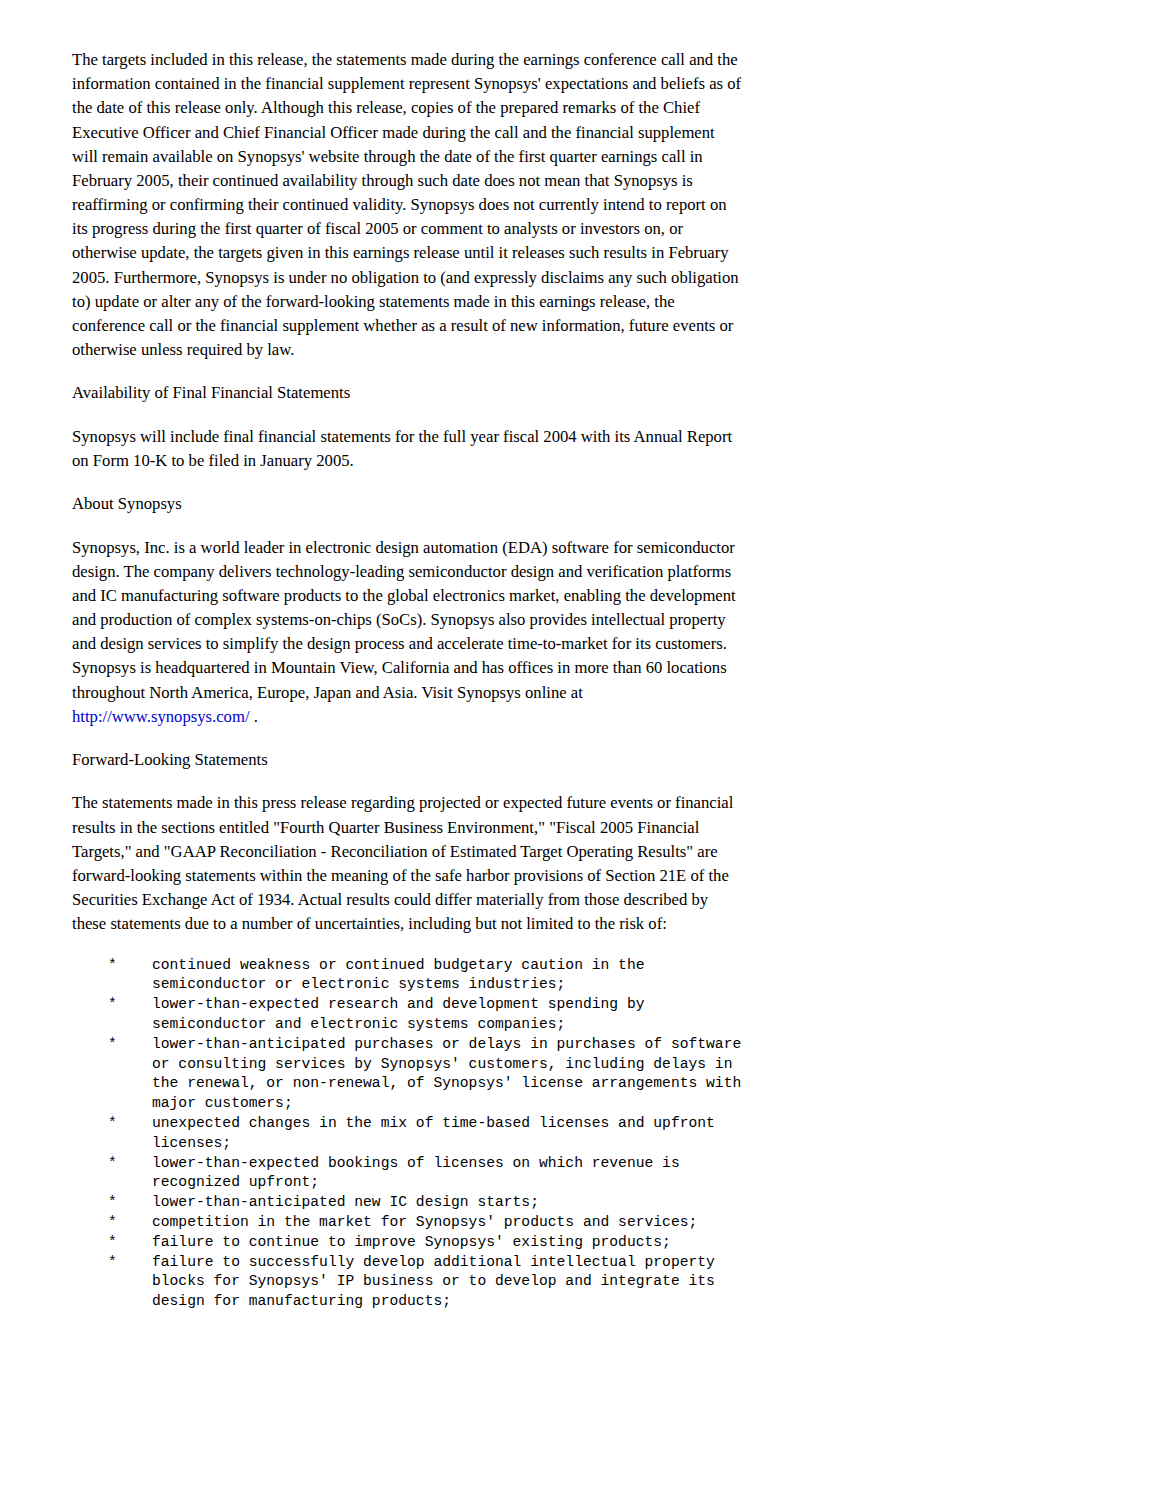The targets included in this release, the statements made during the earnings conference call and the information contained in the financial supplement represent Synopsys' expectations and beliefs as of the date of this release only. Although this release, copies of the prepared remarks of the Chief Executive Officer and Chief Financial Officer made during the call and the financial supplement will remain available on Synopsys' website through the date of the first quarter earnings call in February 2005, their continued availability through such date does not mean that Synopsys is reaffirming or confirming their continued validity. Synopsys does not currently intend to report on its progress during the first quarter of fiscal 2005 or comment to analysts or investors on, or otherwise update, the targets given in this earnings release until it releases such results in February 2005. Furthermore, Synopsys is under no obligation to (and expressly disclaims any such obligation to) update or alter any of the forward-looking statements made in this earnings release, the conference call or the financial supplement whether as a result of new information, future events or otherwise unless required by law.
Availability of Final Financial Statements
Synopsys will include final financial statements for the full year fiscal 2004 with its Annual Report on Form 10-K to be filed in January 2005.
About Synopsys
Synopsys, Inc. is a world leader in electronic design automation (EDA) software for semiconductor design. The company delivers technology-leading semiconductor design and verification platforms and IC manufacturing software products to the global electronics market, enabling the development and production of complex systems-on-chips (SoCs). Synopsys also provides intellectual property and design services to simplify the design process and accelerate time-to-market for its customers. Synopsys is headquartered in Mountain View, California and has offices in more than 60 locations throughout North America, Europe, Japan and Asia. Visit Synopsys online at http://www.synopsys.com/ .
Forward-Looking Statements
The statements made in this press release regarding projected or expected future events or financial results in the sections entitled "Fourth Quarter Business Environment," "Fiscal 2005 Financial Targets," and "GAAP Reconciliation - Reconciliation of Estimated Target Operating Results" are forward-looking statements within the meaning of the safe harbor provisions of Section 21E of the Securities Exchange Act of 1934. Actual results could differ materially from those described by these statements due to a number of uncertainties, including but not limited to the risk of:
*    continued weakness or continued budgetary caution in the
     semiconductor or electronic systems industries;
*    lower-than-expected research and development spending by
     semiconductor and electronic systems companies;
*    lower-than-anticipated purchases or delays in purchases of software
     or consulting services by Synopsys' customers, including delays in
     the renewal, or non-renewal, of Synopsys' license arrangements with
     major customers;
*    unexpected changes in the mix of time-based licenses and upfront
     licenses;
*    lower-than-expected bookings of licenses on which revenue is
     recognized upfront;
*    lower-than-anticipated new IC design starts;
*    competition in the market for Synopsys' products and services;
*    failure to continue to improve Synopsys' existing products;
*    failure to successfully develop additional intellectual property
     blocks for Synopsys' IP business or to develop and integrate its
     design for manufacturing products;